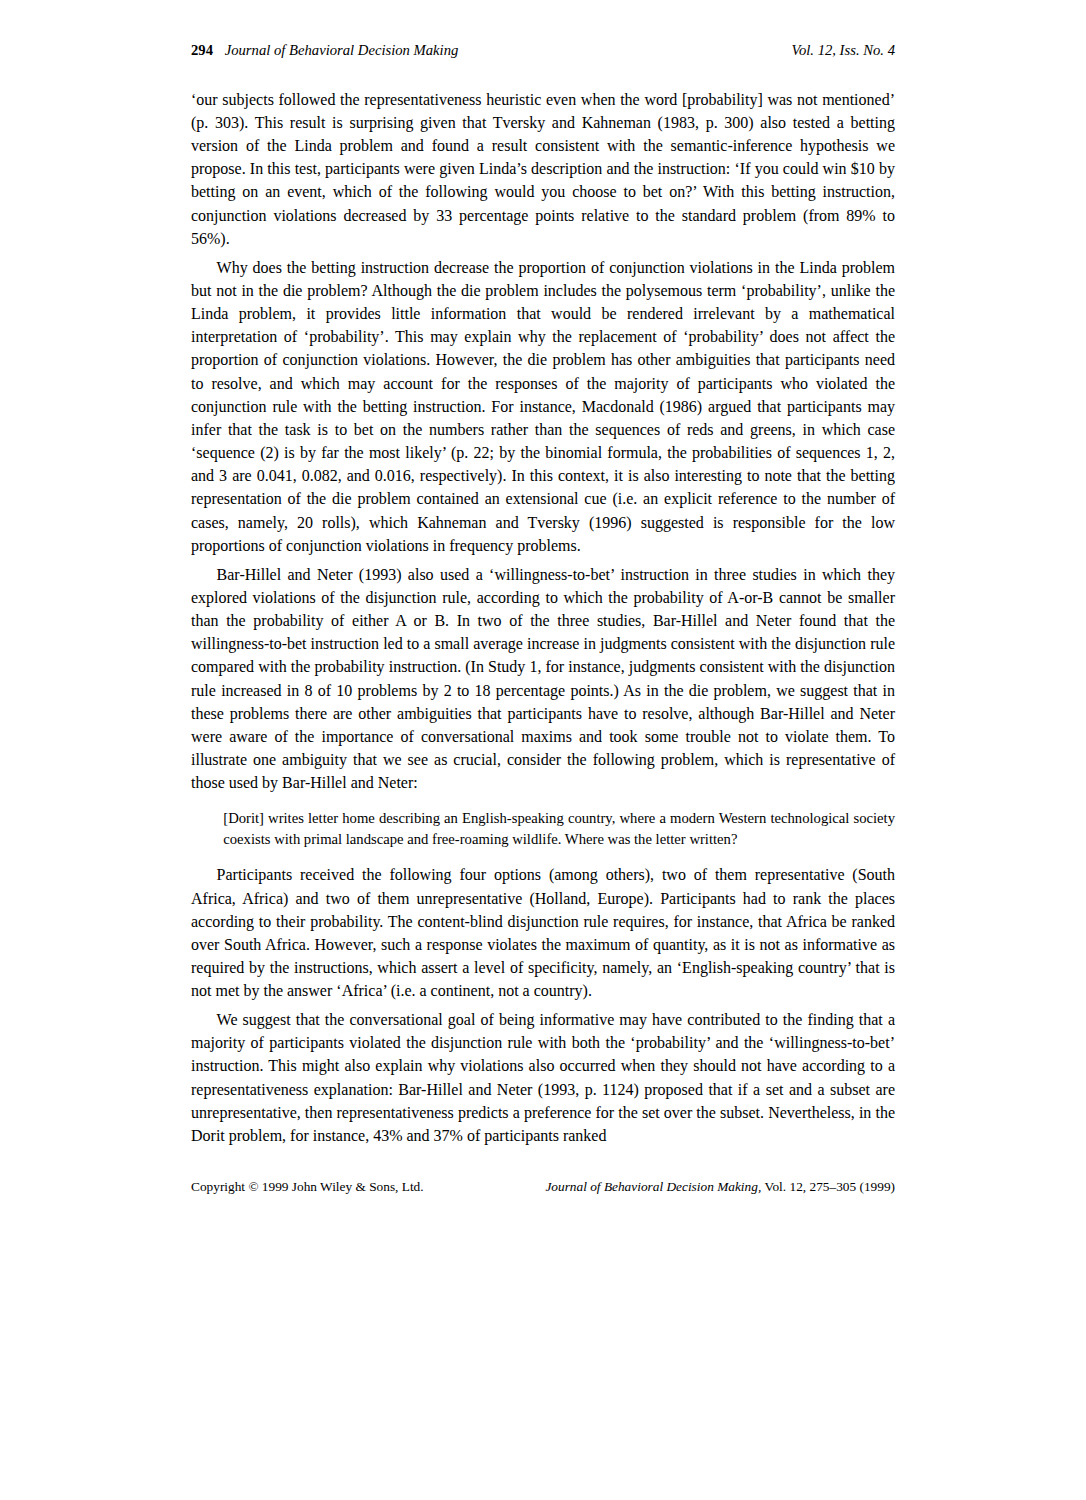294 Journal of Behavioral Decision Making Vol. 12, Iss. No. 4
‘our subjects followed the representativeness heuristic even when the word [probability] was not mentioned’ (p. 303). This result is surprising given that Tversky and Kahneman (1983, p. 300) also tested a betting version of the Linda problem and found a result consistent with the semantic-inference hypothesis we propose. In this test, participants were given Linda’s description and the instruction: ‘If you could win $10 by betting on an event, which of the following would you choose to bet on?’ With this betting instruction, conjunction violations decreased by 33 percentage points relative to the standard problem (from 89% to 56%).
Why does the betting instruction decrease the proportion of conjunction violations in the Linda problem but not in the die problem? Although the die problem includes the polysemous term ‘probability’, unlike the Linda problem, it provides little information that would be rendered irrelevant by a mathematical interpretation of ‘probability’. This may explain why the replacement of ‘probability’ does not affect the proportion of conjunction violations. However, the die problem has other ambiguities that participants need to resolve, and which may account for the responses of the majority of participants who violated the conjunction rule with the betting instruction. For instance, Macdonald (1986) argued that participants may infer that the task is to bet on the numbers rather than the sequences of reds and greens, in which case ‘sequence (2) is by far the most likely’ (p. 22; by the binomial formula, the probabilities of sequences 1, 2, and 3 are 0.041, 0.082, and 0.016, respectively). In this context, it is also interesting to note that the betting representation of the die problem contained an extensional cue (i.e. an explicit reference to the number of cases, namely, 20 rolls), which Kahneman and Tversky (1996) suggested is responsible for the low proportions of conjunction violations in frequency problems.
Bar-Hillel and Neter (1993) also used a ‘willingness-to-bet’ instruction in three studies in which they explored violations of the disjunction rule, according to which the probability of A-or-B cannot be smaller than the probability of either A or B. In two of the three studies, Bar-Hillel and Neter found that the willingness-to-bet instruction led to a small average increase in judgments consistent with the disjunction rule compared with the probability instruction. (In Study 1, for instance, judgments consistent with the disjunction rule increased in 8 of 10 problems by 2 to 18 percentage points.) As in the die problem, we suggest that in these problems there are other ambiguities that participants have to resolve, although Bar-Hillel and Neter were aware of the importance of conversational maxims and took some trouble not to violate them. To illustrate one ambiguity that we see as crucial, consider the following problem, which is representative of those used by Bar-Hillel and Neter:
[Dorit] writes letter home describing an English-speaking country, where a modern Western technological society coexists with primal landscape and free-roaming wildlife. Where was the letter written?
Participants received the following four options (among others), two of them representative (South Africa, Africa) and two of them unrepresentative (Holland, Europe). Participants had to rank the places according to their probability. The content-blind disjunction rule requires, for instance, that Africa be ranked over South Africa. However, such a response violates the maximum of quantity, as it is not as informative as required by the instructions, which assert a level of specificity, namely, an ‘English-speaking country’ that is not met by the answer ‘Africa’ (i.e. a continent, not a country).
We suggest that the conversational goal of being informative may have contributed to the finding that a majority of participants violated the disjunction rule with both the ‘probability’ and the ‘willingness-to-bet’ instruction. This might also explain why violations also occurred when they should not have according to a representativeness explanation: Bar-Hillel and Neter (1993, p. 1124) proposed that if a set and a subset are unrepresentative, then representativeness predicts a preference for the set over the subset. Nevertheless, in the Dorit problem, for instance, 43% and 37% of participants ranked
Copyright © 1999 John Wiley & Sons, Ltd. Journal of Behavioral Decision Making, Vol. 12, 275–305 (1999)